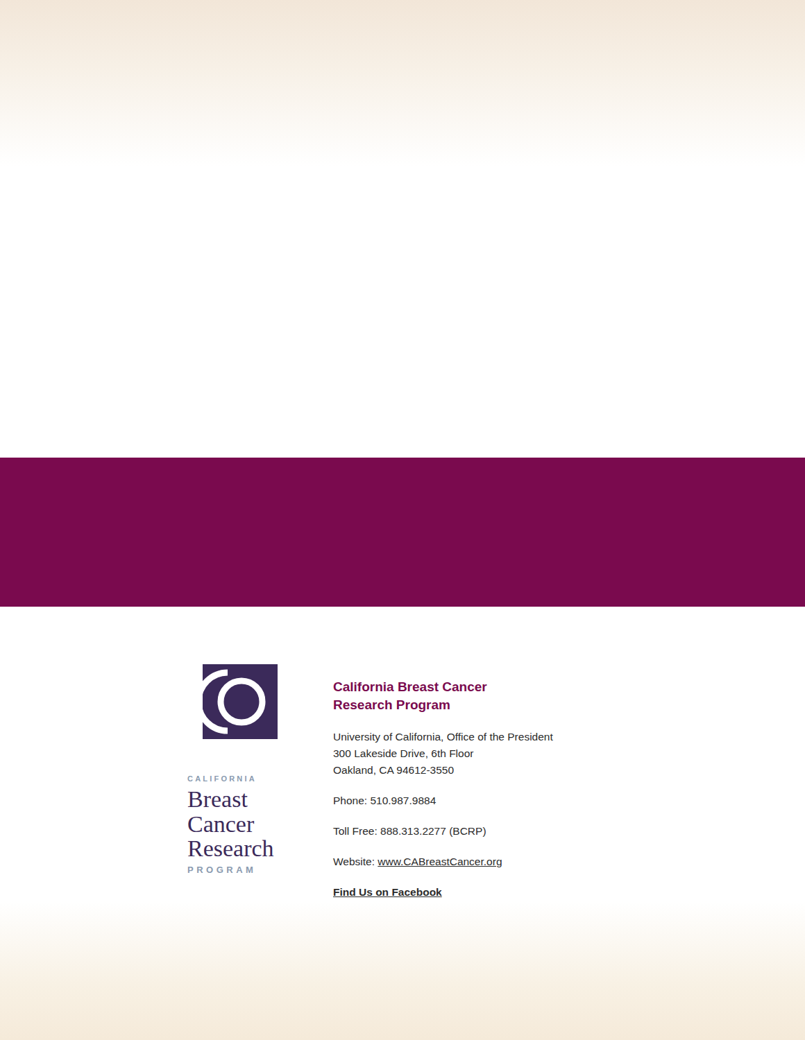CALIFORNIA
Breast
Cancer
Research
PROGRAM
California Breast Cancer
Research Program
University of California, Office of the President
300 Lakeside Drive, 6th Floor
Oakland, CA 94612-3550
Phone: 510.987.9884
Toll Free: 888.313.2277 (BCRP)
Website: www.CABreastCancer.org
Find Us on Facebook